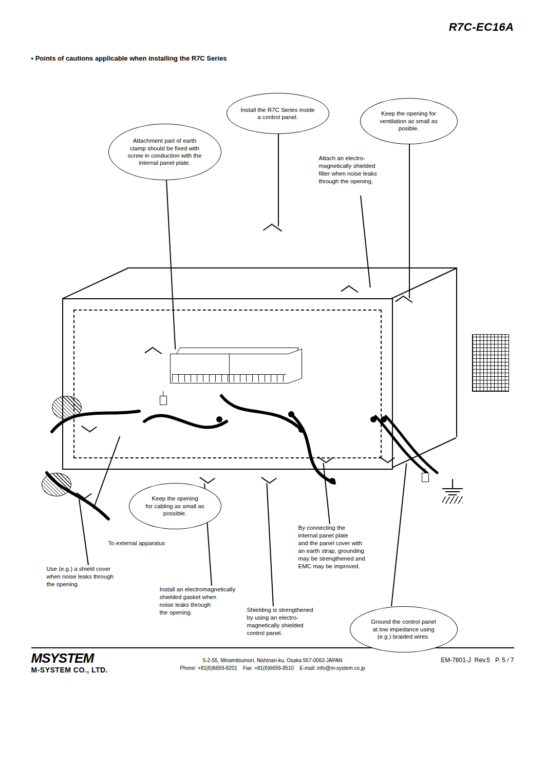R7C-EC16A
• Points of cautions applicable when installing the R7C Series
Install the R7C Series inside
a control panel.
Keep the opening for
ventilation as small as
posible.
Attachment part of earth
clamp should be fixed with
screw in conduction with the
internal panel plate.
Attach an electro-
magnetically shielded
filter when noise leaks
through the opening.
Keep the opening
for cabling as small as
possible.
To external apparatus
Use (e.g.) a shield cover
when noise leaks through
the opening.
Install an electromagnetically
shielded gasket when
noise leaks through
the opening.
Shielding is strengthened
by using an electro-
magnetically shielded
control panel.
By connecting the
internal panel plate
and the panel cover with
an earth strap, grounding
may be strengthened and
EMC may be improved.
Ground the control panel
at low impedance using
(e.g.) braided wires.
MSYSTEM
M-SYSTEM CO., LTD.
5-2-55, Minamitsumori, Nishinari-ku, Osaka 557-0063 JAPAN
Phone: +81(6)6659-8201 Fax: +81(6)6659-8510 E-mail: info@m-system.co.jp
EM-7801-J Rev.5 P. 5 / 7